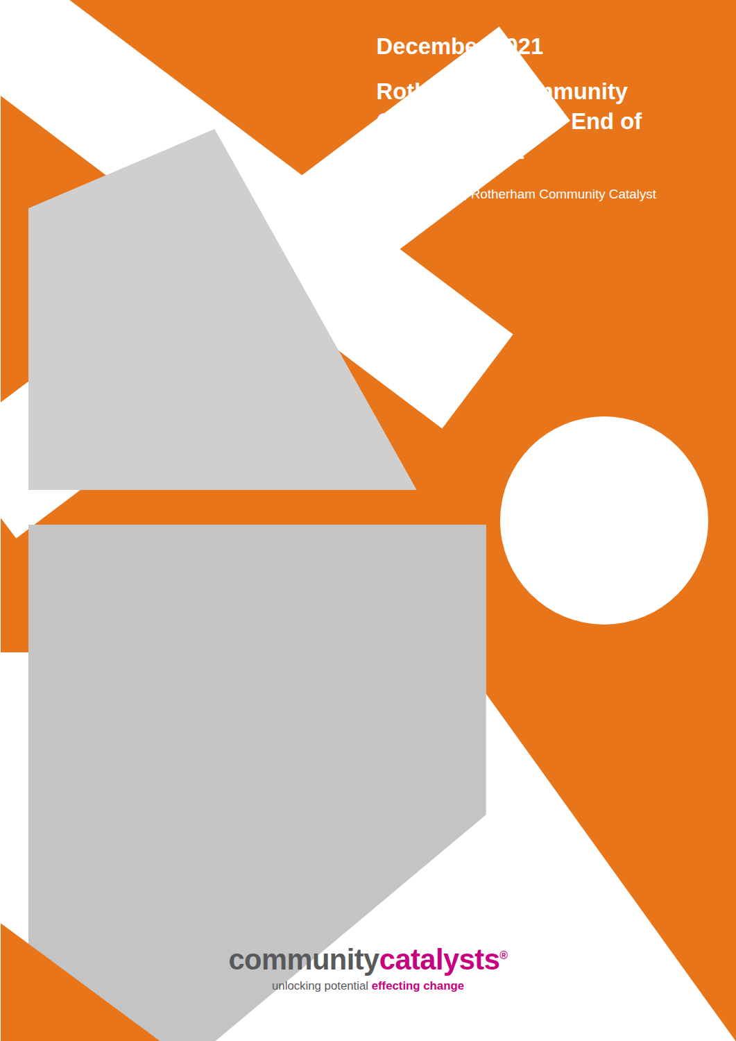December 2021
Rotherham Community Options Project – End of project report
Harry Clarkson, Rotherham Community Catalyst
community catalysts®
unlocking potential effecting change